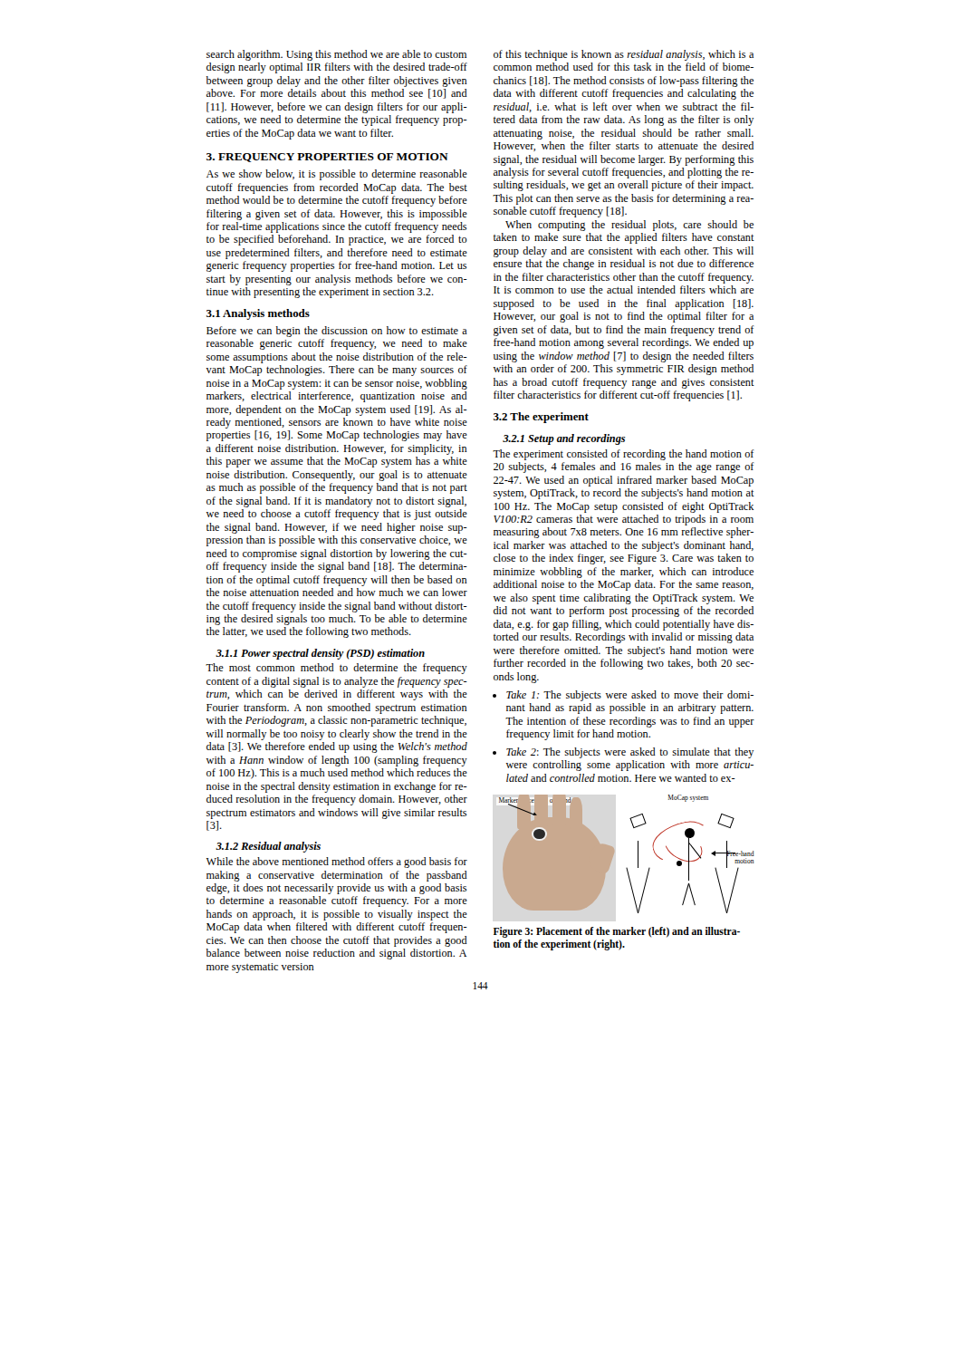search algorithm. Using this method we are able to custom design nearly optimal IIR filters with the desired trade-off between group delay and the other filter objectives given above. For more details about this method see [10] and [11]. However, before we can design filters for our applications, we need to determine the typical frequency properties of the MoCap data we want to filter.
3. FREQUENCY PROPERTIES OF MOTION
As we show below, it is possible to determine reasonable cutoff frequencies from recorded MoCap data. The best method would be to determine the cutoff frequency before filtering a given set of data. However, this is impossible for real-time applications since the cutoff frequency needs to be specified beforehand. In practice, we are forced to use predetermined filters, and therefore need to estimate generic frequency properties for free-hand motion. Let us start by presenting our analysis methods before we continue with presenting the experiment in section 3.2.
3.1 Analysis methods
Before we can begin the discussion on how to estimate a reasonable generic cutoff frequency, we need to make some assumptions about the noise distribution of the relevant MoCap technologies. There can be many sources of noise in a MoCap system: it can be sensor noise, wobbling markers, electrical interference, quantization noise and more, dependent on the MoCap system used [19]. As already mentioned, sensors are known to have white noise properties [16, 19]. Some MoCap technologies may have a different noise distribution. However, for simplicity, in this paper we assume that the MoCap system has a white noise distribution. Consequently, our goal is to attenuate as much as possible of the frequency band that is not part of the signal band. If it is mandatory not to distort signal, we need to choose a cutoff frequency that is just outside the signal band. However, if we need higher noise suppression than is possible with this conservative choice, we need to compromise signal distortion by lowering the cutoff frequency inside the signal band [18]. The determination of the optimal cutoff frequency will then be based on the noise attenuation needed and how much we can lower the cutoff frequency inside the signal band without distorting the desired signals too much. To be able to determine the latter, we used the following two methods.
3.1.1 Power spectral density (PSD) estimation
The most common method to determine the frequency content of a digital signal is to analyze the frequency spectrum, which can be derived in different ways with the Fourier transform. A non smoothed spectrum estimation with the Periodogram, a classic non-parametric technique, will normally be too noisy to clearly show the trend in the data [3]. We therefore ended up using the Welch's method with a Hann window of length 100 (sampling frequency of 100 Hz). This is a much used method which reduces the noise in the spectral density estimation in exchange for reduced resolution in the frequency domain. However, other spectrum estimators and windows will give similar results [3].
3.1.2 Residual analysis
While the above mentioned method offers a good basis for making a conservative determination of the passband edge, it does not necessarily provide us with a good basis to determine a reasonable cutoff frequency. For a more hands on approach, it is possible to visually inspect the MoCap data when filtered with different cutoff frequencies. We can then choose the cutoff that provides a good balance between noise reduction and signal distortion. A more systematic version
of this technique is known as residual analysis, which is a common method used for this task in the field of biomechanics [18]. The method consists of low-pass filtering the data with different cutoff frequencies and calculating the residual, i.e. what is left over when we subtract the filtered data from the raw data. As long as the filter is only attenuating noise, the residual should be rather small. However, when the filter starts to attenuate the desired signal, the residual will become larger. By performing this analysis for several cutoff frequencies, and plotting the resulting residuals, we get an overall picture of their impact. This plot can then serve as the basis for determining a reasonable cutoff frequency [18].
When computing the residual plots, care should be taken to make sure that the applied filters have constant group delay and are consistent with each other. This will ensure that the change in residual is not due to difference in the filter characteristics other than the cutoff frequency. It is common to use the actual intended filters which are supposed to be used in the final application [18]. However, our goal is not to find the optimal filter for a given set of data, but to find the main frequency trend of free-hand motion among several recordings. We ended up using the window method [7] to design the needed filters with an order of 200. This symmetric FIR design method has a broad cutoff frequency range and gives consistent filter characteristics for different cut-off frequencies [1].
3.2 The experiment
3.2.1 Setup and recordings
The experiment consisted of recording the hand motion of 20 subjects, 4 females and 16 males in the age range of 22-47. We used an optical infrared marker based MoCap system, OptiTrack, to record the subjects's hand motion at 100 Hz. The MoCap setup consisted of eight OptiTrack V100:R2 cameras that were attached to tripods in a room measuring about 7x8 meters. One 16 mm reflective spherical marker was attached to the subject's dominant hand, close to the index finger, see Figure 3. Care was taken to minimize wobbling of the marker, which can introduce additional noise to the MoCap data. For the same reason, we also spent time calibrating the OptiTrack system. We did not want to perform post processing of the recorded data, e.g. for gap filling, which could potentially have distorted our results. Recordings with invalid or missing data were therefore omitted. The subject's hand motion were further recorded in the following two takes, both 20 seconds long.
Take 1: The subjects were asked to move their dominant hand as rapid as possible in an arbitrary pattern. The intention of these recordings was to find an upper frequency limit for hand motion.
Take 2: The subjects were asked to simulate that they were controlling some application with more articulated and controlled motion. Here we wanted to ex-
Marker placement on hand
MoCap system
Free-hand
motion
Figure 3: Placement of the marker (left) and an illustration of the experiment (right).
144